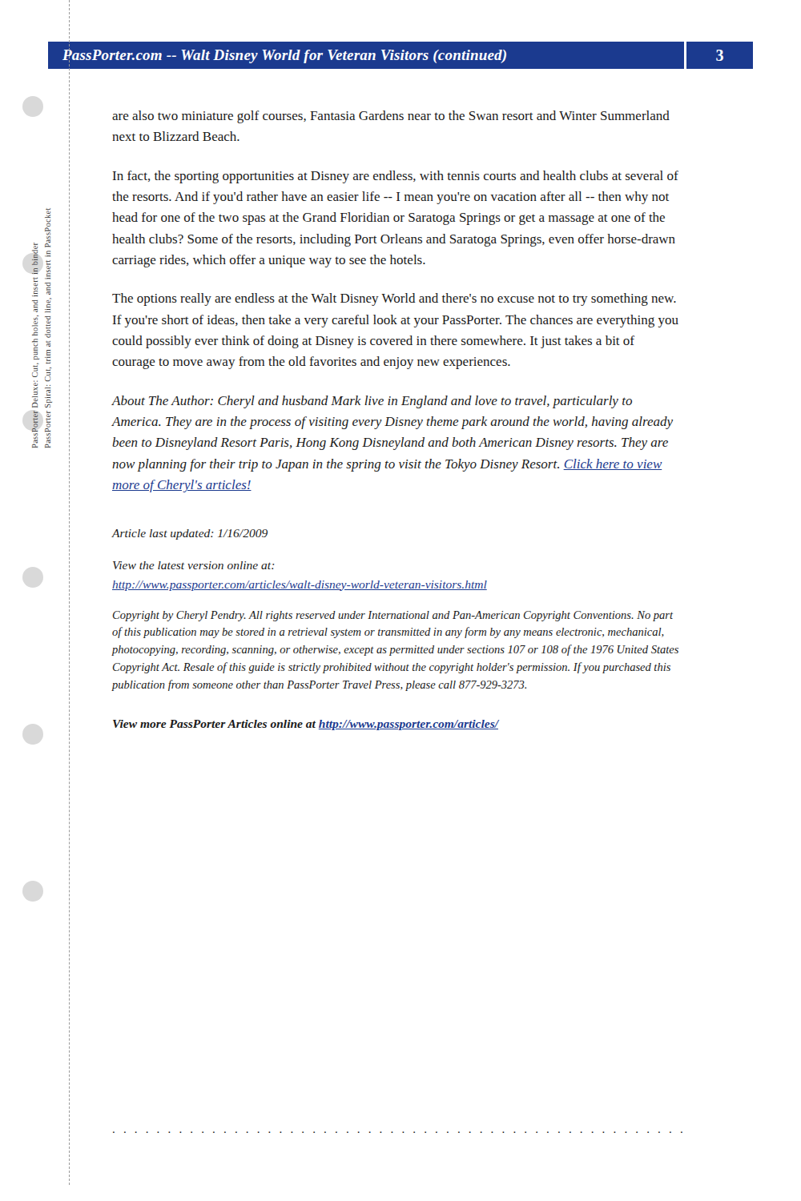PassPorter.com -- Walt Disney World for Veteran Visitors (continued)
3
PassPorter Deluxe: Cut, punch holes, and insert in binder PassPorter Spiral: Cut, trim at dotted line, and insert in PassPocket
are also two miniature golf courses, Fantasia Gardens near to the Swan resort and Winter Summerland next to Blizzard Beach.
In fact, the sporting opportunities at Disney are endless, with tennis courts and health clubs at several of the resorts. And if you'd rather have an easier life -- I mean you're on vacation after all -- then why not head for one of the two spas at the Grand Floridian or Saratoga Springs or get a massage at one of the health clubs? Some of the resorts, including Port Orleans and Saratoga Springs, even offer horse-drawn carriage rides, which offer a unique way to see the hotels.
The options really are endless at the Walt Disney World and there's no excuse not to try something new. If you're short of ideas, then take a very careful look at your PassPorter. The chances are everything you could possibly ever think of doing at Disney is covered in there somewhere. It just takes a bit of courage to move away from the old favorites and enjoy new experiences.
About The Author: Cheryl and husband Mark live in England and love to travel, particularly to America. They are in the process of visiting every Disney theme park around the world, having already been to Disneyland Resort Paris, Hong Kong Disneyland and both American Disney resorts. They are now planning for their trip to Japan in the spring to visit the Tokyo Disney Resort. Click here to view more of Cheryl's articles!
Article last updated: 1/16/2009
View the latest version online at:
http://www.passporter.com/articles/walt-disney-world-veteran-visitors.html
Copyright by Cheryl Pendry. All rights reserved under International and Pan-American Copyright Conventions. No part of this publication may be stored in a retrieval system or transmitted in any form by any means electronic, mechanical, photocopying, recording, scanning, or otherwise, except as permitted under sections 107 or 108 of the 1976 United States Copyright Act. Resale of this guide is strictly prohibited without the copyright holder's permission. If you purchased this publication from someone other than PassPorter Travel Press, please call 877-929-3273.
View more PassPorter Articles online at http://www.passporter.com/articles/
. . . . . . . . . . . . . . . . . . . . . . . . . . . . . . . . . . . . . . . . . . . . . . . . . . . . . . . . . . . . . . .